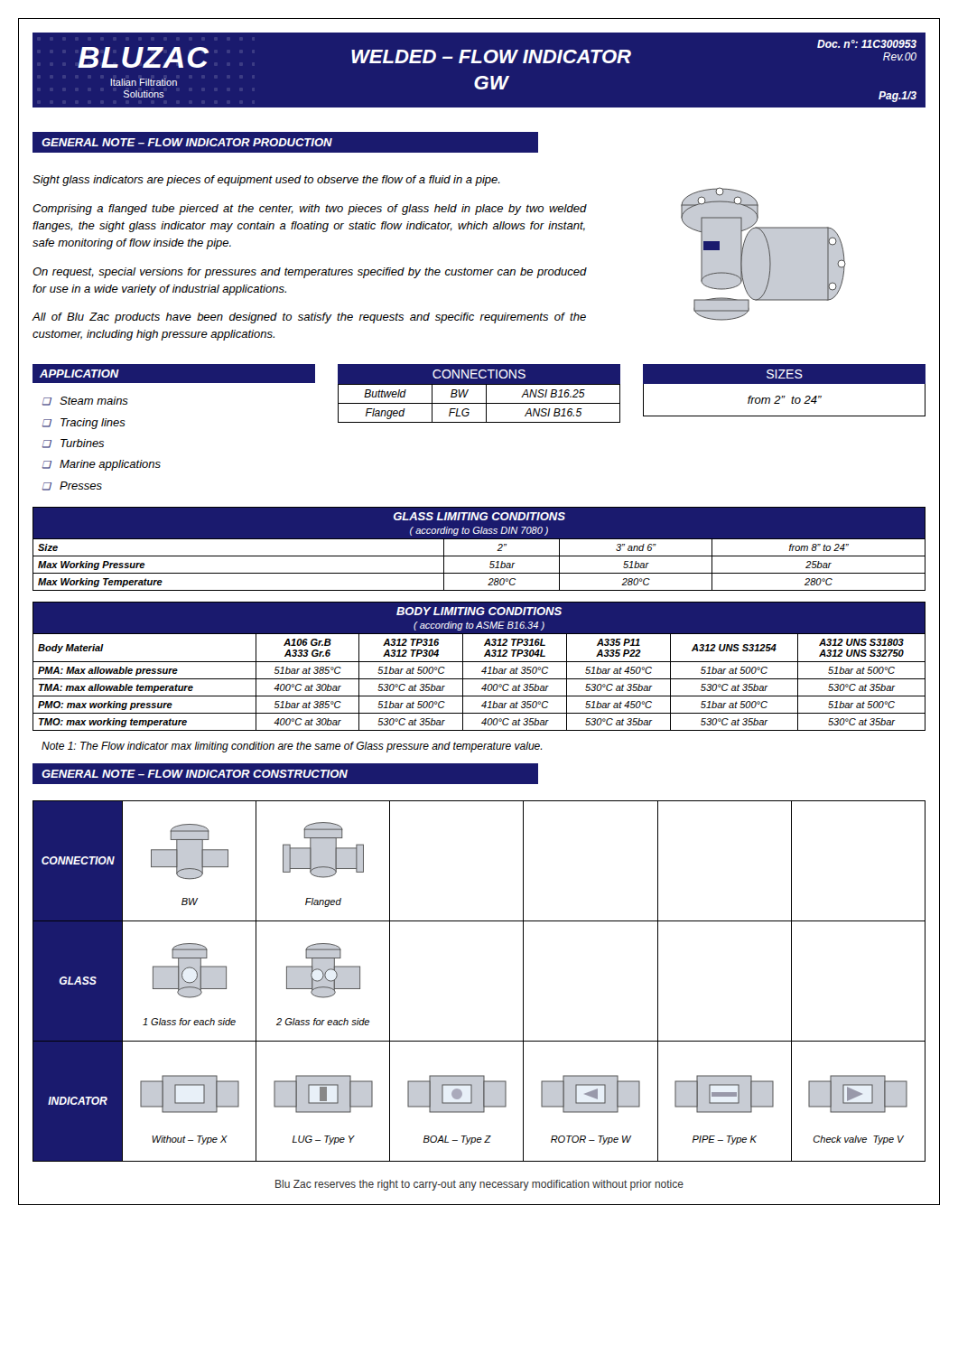BLUZAC
Italian Filtration
Solutions
WELDED – FLOW INDICATOR
GW
Doc. n°: 11C300953
Rev.00
Pag.1/3
GENERAL NOTE – FLOW INDICATOR PRODUCTION
Sight glass indicators are pieces of equipment used to observe the flow of a fluid in a pipe.
Comprising a flanged tube pierced at the center, with two pieces of glass held in place by two welded flanges, the sight glass indicator may contain a floating or static flow indicator, which allows for instant, safe monitoring of flow inside the pipe.
On request, special versions for pressures and temperatures specified by the customer can be produced for use in a wide variety of industrial applications.
All of Blu Zac products have been designed to satisfy the requests and specific requirements of the customer, including high pressure applications.
APPLICATION
Steam mains
Tracing lines
Turbines
Marine applications
Presses
CONNECTIONS
| Buttweld | BW | ANSI B16.25 |
| Flanged | FLG | ANSI B16.5 |
SIZES
from 2” to 24”
| GLASS LIMITING CONDITIONS ( according to Glass DIN 7080 ) |
| --- |
| Size | 2” | 3” and 6” | from 8” to 24” |
| Max Working Pressure | 51bar | 51bar | 25bar |
| Max Working Temperature | 280°C | 280°C | 280°C |
| BODY LIMITING CONDITIONS ( according to ASME B16.34 ) |
| --- |
| Body Material | A106 Gr.B A333 Gr.6 | A312 TP316 A312 TP304 | A312 TP316L A312 TP304L | A335 P11 A335 P22 | A312 UNS S31254 | A312 UNS S31803 A312 UNS S32750 |
| PMA: Max allowable pressure | 51bar at 385°C | 51bar at 500°C | 41bar at 350°C | 51bar at 450°C | 51bar at 500°C | 51bar at 500°C |
| TMA: max allowable temperature | 400°C at 30bar | 530°C at 35bar | 400°C at 35bar | 530°C at 35bar | 530°C at 35bar | 530°C at 35bar |
| PMO: max working pressure | 51bar at 385°C | 51bar at 500°C | 41bar at 350°C | 51bar at 450°C | 51bar at 500°C | 51bar at 500°C |
| TMO: max working temperature | 400°C at 30bar | 530°C at 35bar | 400°C at 35bar | 530°C at 35bar | 530°C at 35bar | 530°C at 35bar |
Note 1: The Flow indicator max limiting condition are the same of Glass pressure and temperature value.
GENERAL NOTE – FLOW INDICATOR CONSTRUCTION
| CONNECTION | BW | Flanged | | | | |
| GLASS | 1 Glass for each side | 2 Glass for each side | | | | |
| INDICATOR | Without – Type X | LUG – Type Y | BOAL – Type Z | ROTOR – Type W | PIPE – Type K | Check valve Type V |
Blu Zac reserves the right to carry-out any necessary modification without prior notice